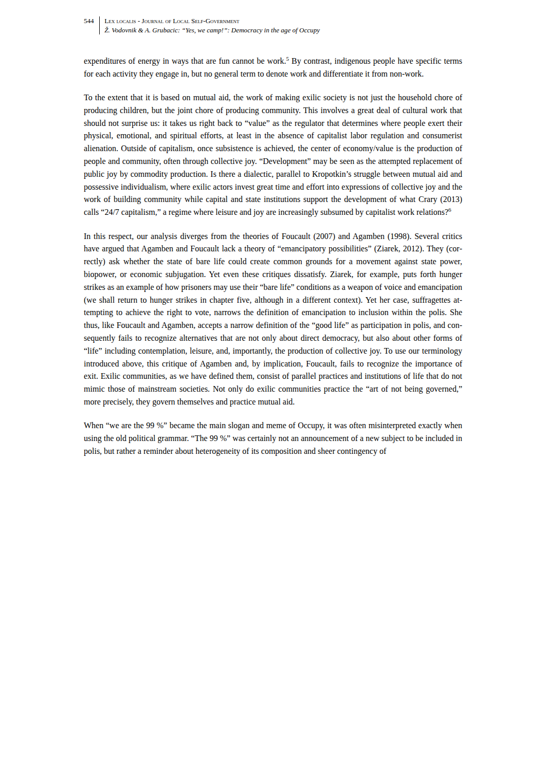544
Lex localis - Journal of Local Self-Government Ž. Vodovnik & A. Grubacic: “Yes, we camp!”: Democracy in the age of Occupy
expenditures of energy in ways that are fun cannot be work.5 By contrast, indigenous people have specific terms for each activity they engage in, but no general term to denote work and differentiate it from non-work.
To the extent that it is based on mutual aid, the work of making exilic society is not just the household chore of producing children, but the joint chore of producing community. This involves a great deal of cultural work that should not surprise us: it takes us right back to “value” as the regulator that determines where people exert their physical, emotional, and spiritual efforts, at least in the absence of capitalist labor regulation and consumerist alienation. Outside of capitalism, once subsistence is achieved, the center of economy/value is the production of people and community, often through collective joy. “Development” may be seen as the attempted replacement of public joy by commodity production. Is there a dialectic, parallel to Kropotkin’s struggle between mutual aid and possessive individualism, where exilic actors invest great time and effort into expressions of collective joy and the work of building community while capital and state institutions support the development of what Crary (2013) calls “24/7 capitalism,” a regime where leisure and joy are increasingly subsumed by capitalist work relations?6
In this respect, our analysis diverges from the theories of Foucault (2007) and Agamben (1998). Several critics have argued that Agamben and Foucault lack a theory of “emancipatory possibilities” (Ziarek, 2012). They (correctly) ask whether the state of bare life could create common grounds for a movement against state power, biopower, or economic subjugation. Yet even these critiques dissatisfy. Ziarek, for example, puts forth hunger strikes as an example of how prisoners may use their “bare life” conditions as a weapon of voice and emancipation (we shall return to hunger strikes in chapter five, although in a different context). Yet her case, suffragettes attempting to achieve the right to vote, narrows the definition of emancipation to inclusion within the polis. She thus, like Foucault and Agamben, accepts a narrow definition of the “good life” as participation in polis, and consequently fails to recognize alternatives that are not only about direct democracy, but also about other forms of “life” including contemplation, leisure, and, importantly, the production of collective joy. To use our terminology introduced above, this critique of Agamben and, by implication, Foucault, fails to recognize the importance of exit. Exilic communities, as we have defined them, consist of parallel practices and institutions of life that do not mimic those of mainstream societies. Not only do exilic communities practice the “art of not being governed,” more precisely, they govern themselves and practice mutual aid.
When “we are the 99 %” became the main slogan and meme of Occupy, it was often misinterpreted exactly when using the old political grammar. “The 99 %” was certainly not an announcement of a new subject to be included in polis, but rather a reminder about heterogeneity of its composition and sheer contingency of